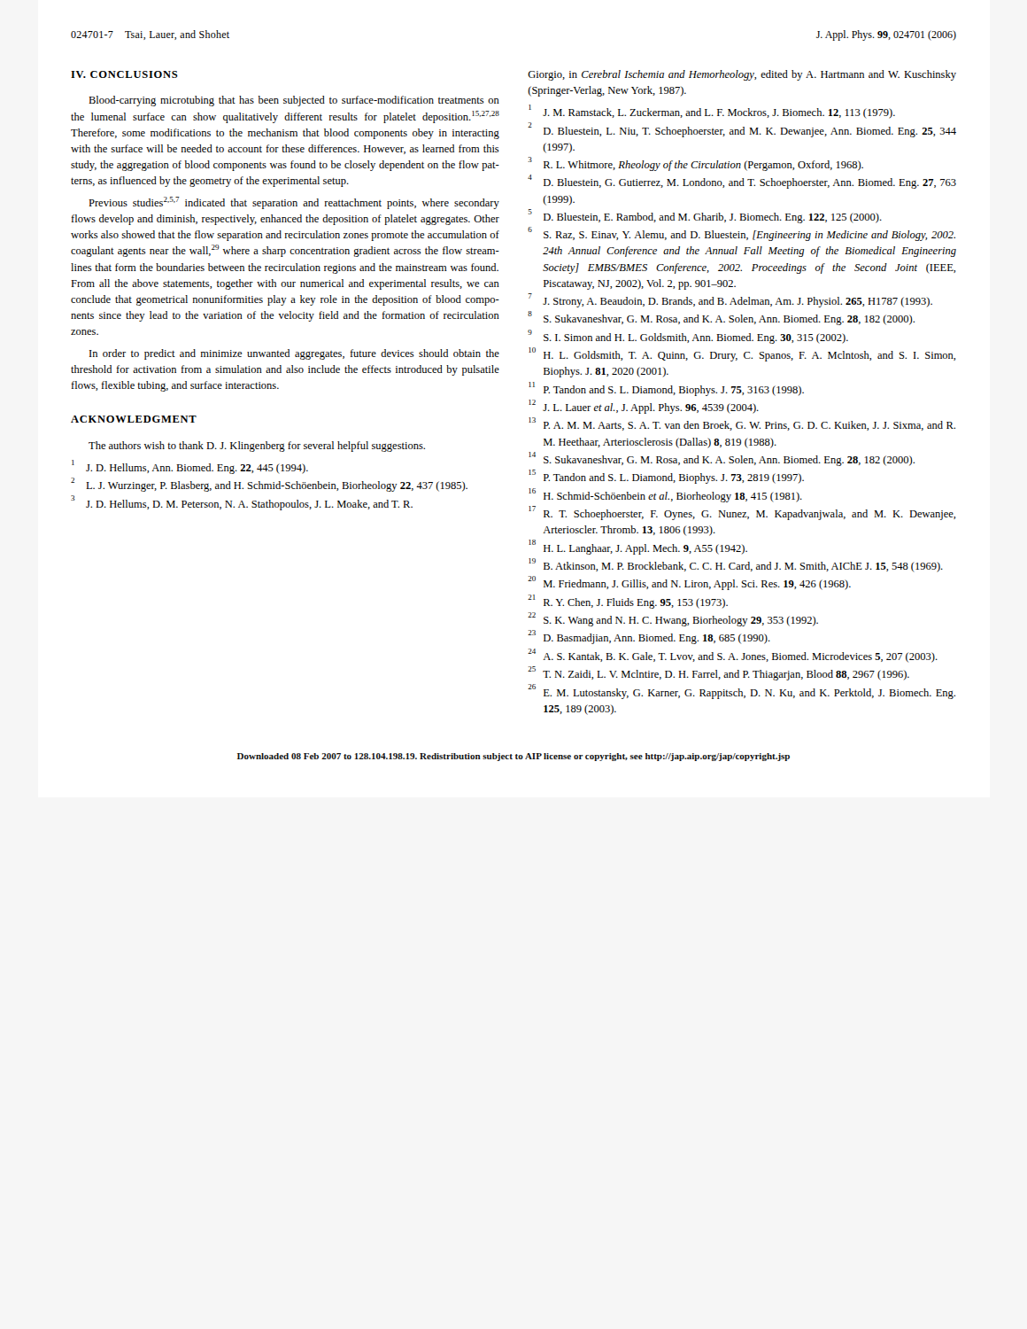024701-7 Tsai, Lauer, and Shohet
J. Appl. Phys. 99, 024701 (2006)
IV. CONCLUSIONS
Blood-carrying microtubing that has been subjected to surface-modification treatments on the lumenal surface can show qualitatively different results for platelet deposition.15,27,28 Therefore, some modifications to the mechanism that blood components obey in interacting with the surface will be needed to account for these differences. However, as learned from this study, the aggregation of blood components was found to be closely dependent on the flow patterns, as influenced by the geometry of the experimental setup.
Previous studies2,5,7 indicated that separation and reattachment points, where secondary flows develop and diminish, respectively, enhanced the deposition of platelet aggregates. Other works also showed that the flow separation and recirculation zones promote the accumulation of coagulant agents near the wall,29 where a sharp concentration gradient across the flow streamlines that form the boundaries between the recirculation regions and the mainstream was found. From all the above statements, together with our numerical and experimental results, we can conclude that geometrical nonuniformities play a key role in the deposition of blood components since they lead to the variation of the velocity field and the formation of recirculation zones.
In order to predict and minimize unwanted aggregates, future devices should obtain the threshold for activation from a simulation and also include the effects introduced by pulsatile flows, flexible tubing, and surface interactions.
ACKNOWLEDGMENT
The authors wish to thank D. J. Klingenberg for several helpful suggestions.
J. D. Hellums, Ann. Biomed. Eng. 22, 445 (1994).
L. J. Wurzinger, P. Blasberg, and H. Schmid-Schöenbein, Biorheology 22, 437 (1985).
J. D. Hellums, D. M. Peterson, N. A. Stathopoulos, J. L. Moake, and T. R.
Giorgio, in Cerebral Ischemia and Hemorheology, edited by A. Hartmann and W. Kuschinsky (Springer-Verlag, New York, 1987).
J. M. Ramstack, L. Zuckerman, and L. F. Mockros, J. Biomech. 12, 113 (1979).
D. Bluestein, L. Niu, T. Schoephoerster, and M. K. Dewanjee, Ann. Biomed. Eng. 25, 344 (1997).
R. L. Whitmore, Rheology of the Circulation (Pergamon, Oxford, 1968).
D. Bluestein, G. Gutierrez, M. Londono, and T. Schoephoerster, Ann. Biomed. Eng. 27, 763 (1999).
D. Bluestein, E. Rambod, and M. Gharib, J. Biomech. Eng. 122, 125 (2000).
S. Raz, S. Einav, Y. Alemu, and D. Bluestein, [Engineering in Medicine and Biology, 2002. 24th Annual Conference and the Annual Fall Meeting of the Biomedical Engineering Society] EMBS/BMES Conference, 2002. Proceedings of the Second Joint (IEEE, Piscataway, NJ, 2002), Vol. 2, pp. 901–902.
J. Strony, A. Beaudoin, D. Brands, and B. Adelman, Am. J. Physiol. 265, H1787 (1993).
S. Sukavaneshvar, G. M. Rosa, and K. A. Solen, Ann. Biomed. Eng. 28, 182 (2000).
S. I. Simon and H. L. Goldsmith, Ann. Biomed. Eng. 30, 315 (2002).
H. L. Goldsmith, T. A. Quinn, G. Drury, C. Spanos, F. A. Mclntosh, and S. I. Simon, Biophys. J. 81, 2020 (2001).
P. Tandon and S. L. Diamond, Biophys. J. 75, 3163 (1998).
J. L. Lauer et al., J. Appl. Phys. 96, 4539 (2004).
P. A. M. M. Aarts, S. A. T. van den Broek, G. W. Prins, G. D. C. Kuiken, J. J. Sixma, and R. M. Heethaar, Arteriosclerosis (Dallas) 8, 819 (1988).
S. Sukavaneshvar, G. M. Rosa, and K. A. Solen, Ann. Biomed. Eng. 28, 182 (2000).
P. Tandon and S. L. Diamond, Biophys. J. 73, 2819 (1997).
H. Schmid-Schöenbein et al., Biorheology 18, 415 (1981).
R. T. Schoephoerster, F. Oynes, G. Nunez, M. Kapadvanjwala, and M. K. Dewanjee, Arterioscler. Thromb. 13, 1806 (1993).
H. L. Langhaar, J. Appl. Mech. 9, A55 (1942).
B. Atkinson, M. P. Brocklebank, C. C. H. Card, and J. M. Smith, AIChE J. 15, 548 (1969).
M. Friedmann, J. Gillis, and N. Liron, Appl. Sci. Res. 19, 426 (1968).
R. Y. Chen, J. Fluids Eng. 95, 153 (1973).
S. K. Wang and N. H. C. Hwang, Biorheology 29, 353 (1992).
D. Basmadjian, Ann. Biomed. Eng. 18, 685 (1990).
A. S. Kantak, B. K. Gale, T. Lvov, and S. A. Jones, Biomed. Microdevices 5, 207 (2003).
T. N. Zaidi, L. V. Mclntire, D. H. Farrel, and P. Thiagarjan, Blood 88, 2967 (1996).
E. M. Lutostansky, G. Karner, G. Rappitsch, D. N. Ku, and K. Perktold, J. Biomech. Eng. 125, 189 (2003).
Downloaded 08 Feb 2007 to 128.104.198.19. Redistribution subject to AIP license or copyright, see http://jap.aip.org/jap/copyright.jsp